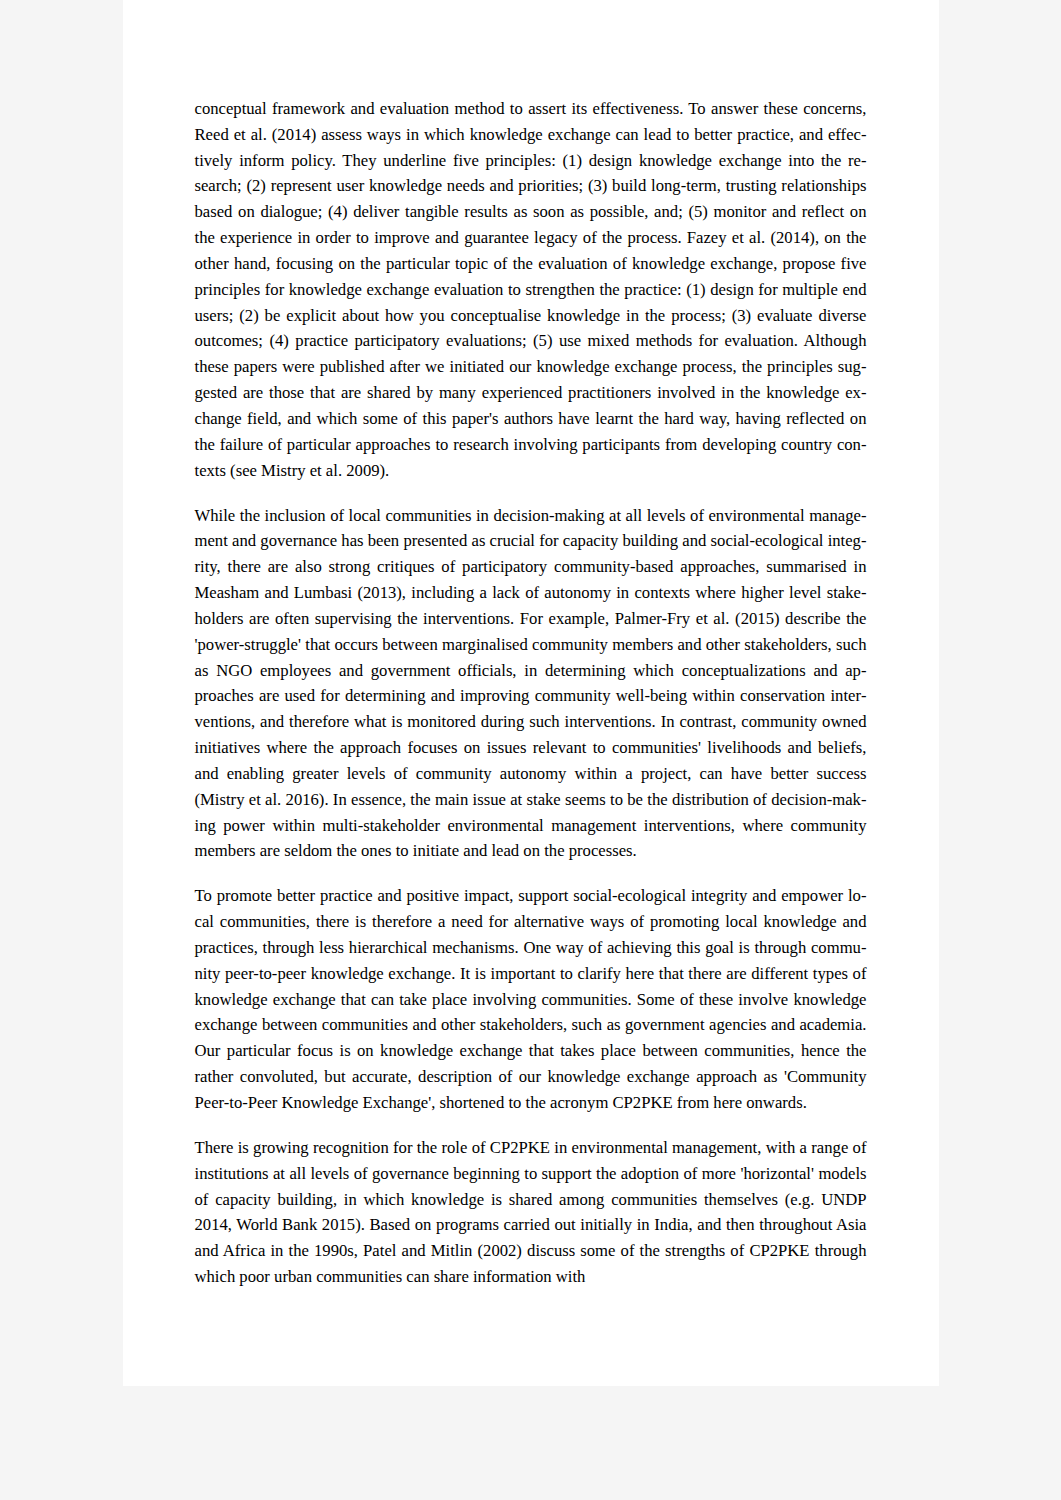conceptual framework and evaluation method to assert its effectiveness. To answer these concerns, Reed et al. (2014) assess ways in which knowledge exchange can lead to better practice, and effectively inform policy. They underline five principles: (1) design knowledge exchange into the research; (2) represent user knowledge needs and priorities; (3) build long-term, trusting relationships based on dialogue; (4) deliver tangible results as soon as possible, and; (5) monitor and reflect on the experience in order to improve and guarantee legacy of the process. Fazey et al. (2014), on the other hand, focusing on the particular topic of the evaluation of knowledge exchange, propose five principles for knowledge exchange evaluation to strengthen the practice: (1) design for multiple end users; (2) be explicit about how you conceptualise knowledge in the process; (3) evaluate diverse outcomes; (4) practice participatory evaluations; (5) use mixed methods for evaluation. Although these papers were published after we initiated our knowledge exchange process, the principles suggested are those that are shared by many experienced practitioners involved in the knowledge exchange field, and which some of this paper's authors have learnt the hard way, having reflected on the failure of particular approaches to research involving participants from developing country contexts (see Mistry et al. 2009).
While the inclusion of local communities in decision-making at all levels of environmental management and governance has been presented as crucial for capacity building and social-ecological integrity, there are also strong critiques of participatory community-based approaches, summarised in Measham and Lumbasi (2013), including a lack of autonomy in contexts where higher level stakeholders are often supervising the interventions. For example, Palmer-Fry et al. (2015) describe the 'power-struggle' that occurs between marginalised community members and other stakeholders, such as NGO employees and government officials, in determining which conceptualizations and approaches are used for determining and improving community well-being within conservation interventions, and therefore what is monitored during such interventions. In contrast, community owned initiatives where the approach focuses on issues relevant to communities' livelihoods and beliefs, and enabling greater levels of community autonomy within a project, can have better success (Mistry et al. 2016). In essence, the main issue at stake seems to be the distribution of decision-making power within multi-stakeholder environmental management interventions, where community members are seldom the ones to initiate and lead on the processes.
To promote better practice and positive impact, support social-ecological integrity and empower local communities, there is therefore a need for alternative ways of promoting local knowledge and practices, through less hierarchical mechanisms. One way of achieving this goal is through community peer-to-peer knowledge exchange. It is important to clarify here that there are different types of knowledge exchange that can take place involving communities. Some of these involve knowledge exchange between communities and other stakeholders, such as government agencies and academia. Our particular focus is on knowledge exchange that takes place between communities, hence the rather convoluted, but accurate, description of our knowledge exchange approach as 'Community Peer-to-Peer Knowledge Exchange', shortened to the acronym CP2PKE from here onwards.
There is growing recognition for the role of CP2PKE in environmental management, with a range of institutions at all levels of governance beginning to support the adoption of more 'horizontal' models of capacity building, in which knowledge is shared among communities themselves (e.g. UNDP 2014, World Bank 2015). Based on programs carried out initially in India, and then throughout Asia and Africa in the 1990s, Patel and Mitlin (2002) discuss some of the strengths of CP2PKE through which poor urban communities can share information with